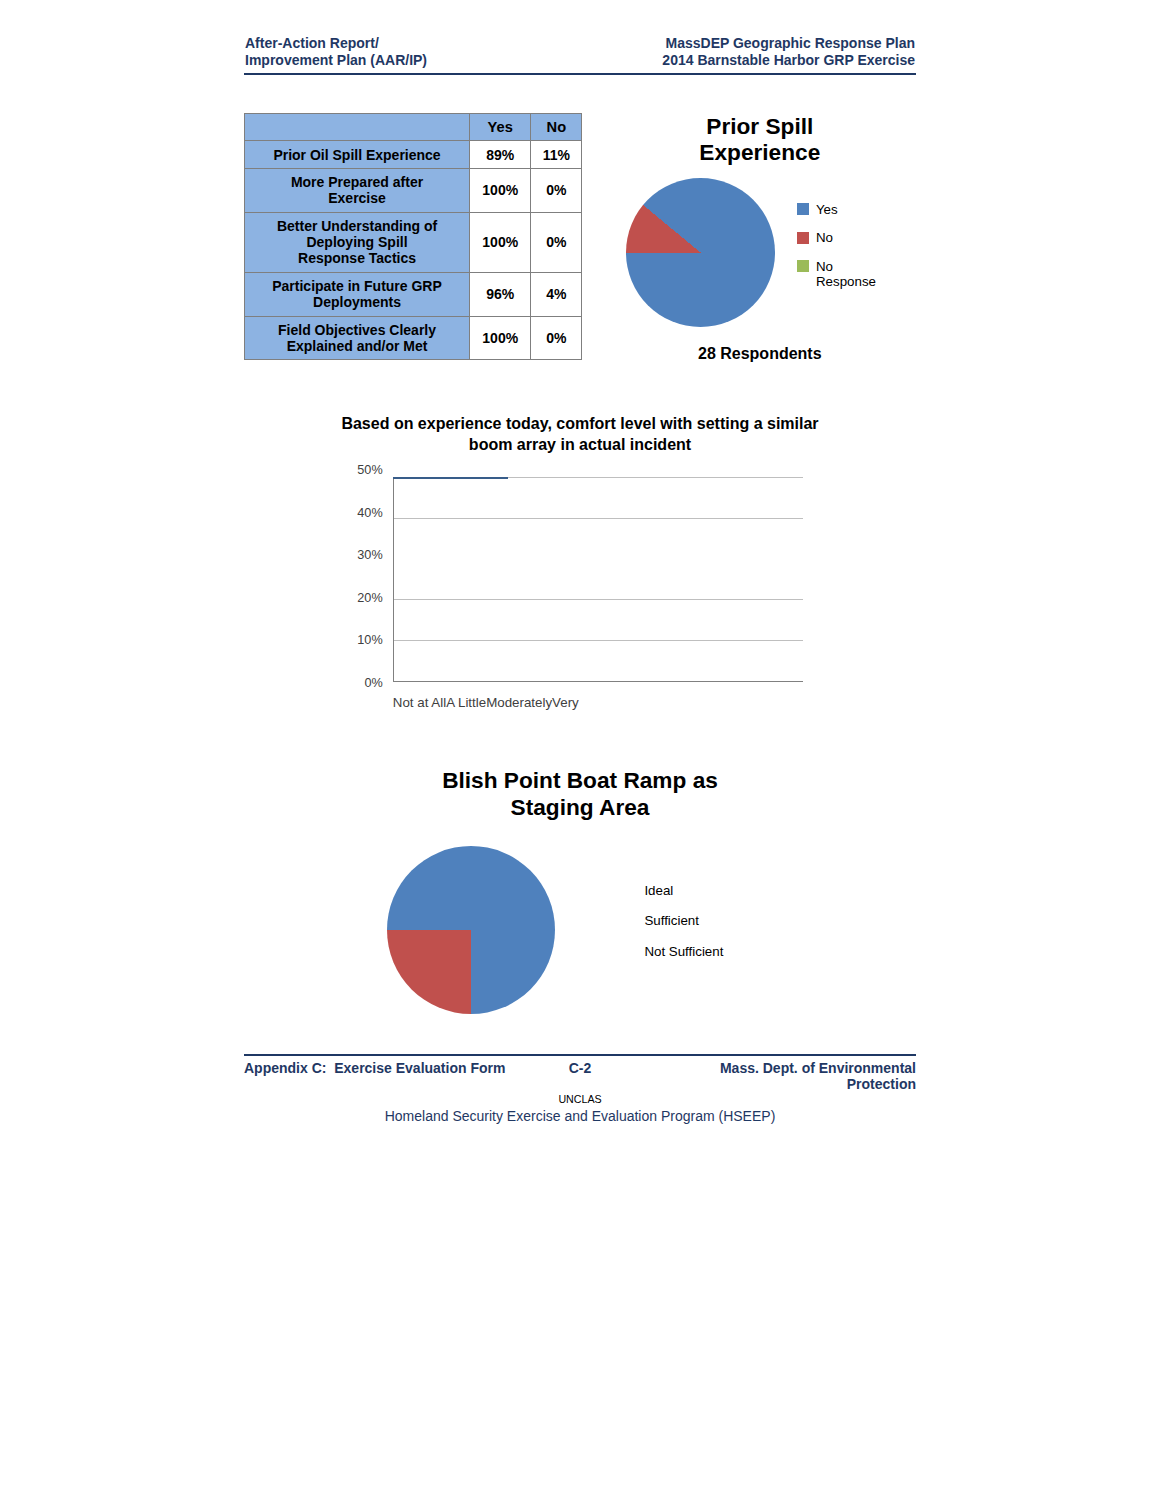| After-Action Report/ Improvement Plan (AAR/IP) | MassDEP Geographic Response Plan 2014 Barnstable Harbor GRP Exercise |
| | Yes | No |
| --- | --- | --- |
| Prior Oil Spill Experience | 89% | 11% |
| More Prepared after Exercise | 100% | 0% |
| Better Understanding of Deploying Spill Response Tactics | 100% | 0% |
| Participate in Future GRP Deployments | 96% | 4% |
| Field Objectives Clearly Explained and/or Met | 100% | 0% |
Prior Spill
Experience
Yes
No
No
Response
28 Respondents
Based on experience today, comfort level with setting a similar
boom array in actual incident
50% 40% 30% 20% 10% 0%
Not at All
A Little
Moderately
Very
Blish Point Boat Ramp as
Staging Area
Ideal
Sufficient
Not Sufficient
Appendix C: Exercise Evaluation Form
C-2
Mass. Dept. of Environmental Protection
UNCLAS
Homeland Security Exercise and Evaluation Program (HSEEP)